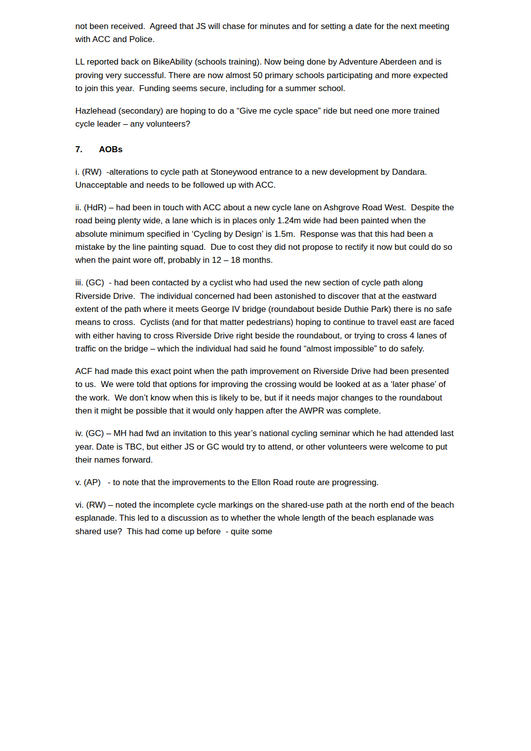not been received. Agreed that JS will chase for minutes and for setting a date for the next meeting with ACC and Police.
LL reported back on BikeAbility (schools training). Now being done by Adventure Aberdeen and is proving very successful. There are now almost 50 primary schools participating and more expected to join this year. Funding seems secure, including for a summer school.
Hazlehead (secondary) are hoping to do a “Give me cycle space” ride but need one more trained cycle leader – any volunteers?
7. AOBs
i. (RW) -alterations to cycle path at Stoneywood entrance to a new development by Dandara. Unacceptable and needs to be followed up with ACC.
ii. (HdR) – had been in touch with ACC about a new cycle lane on Ashgrove Road West. Despite the road being plenty wide, a lane which is in places only 1.24m wide had been painted when the absolute minimum specified in ‘Cycling by Design’ is 1.5m. Response was that this had been a mistake by the line painting squad. Due to cost they did not propose to rectify it now but could do so when the paint wore off, probably in 12 – 18 months.
iii. (GC) - had been contacted by a cyclist who had used the new section of cycle path along Riverside Drive. The individual concerned had been astonished to discover that at the eastward extent of the path where it meets George IV bridge (roundabout beside Duthie Park) there is no safe means to cross. Cyclists (and for that matter pedestrians) hoping to continue to travel east are faced with either having to cross Riverside Drive right beside the roundabout, or trying to cross 4 lanes of traffic on the bridge – which the individual had said he found “almost impossible” to do safely.
ACF had made this exact point when the path improvement on Riverside Drive had been presented to us. We were told that options for improving the crossing would be looked at as a ‘later phase’ of the work. We don’t know when this is likely to be, but if it needs major changes to the roundabout then it might be possible that it would only happen after the AWPR was complete.
iv. (GC) – MH had fwd an invitation to this year’s national cycling seminar which he had attended last year. Date is TBC, but either JS or GC would try to attend, or other volunteers were welcome to put their names forward.
v. (AP) - to note that the improvements to the Ellon Road route are progressing.
vi. (RW) – noted the incomplete cycle markings on the shared-use path at the north end of the beach esplanade. This led to a discussion as to whether the whole length of the beach esplanade was shared use? This had come up before - quite some